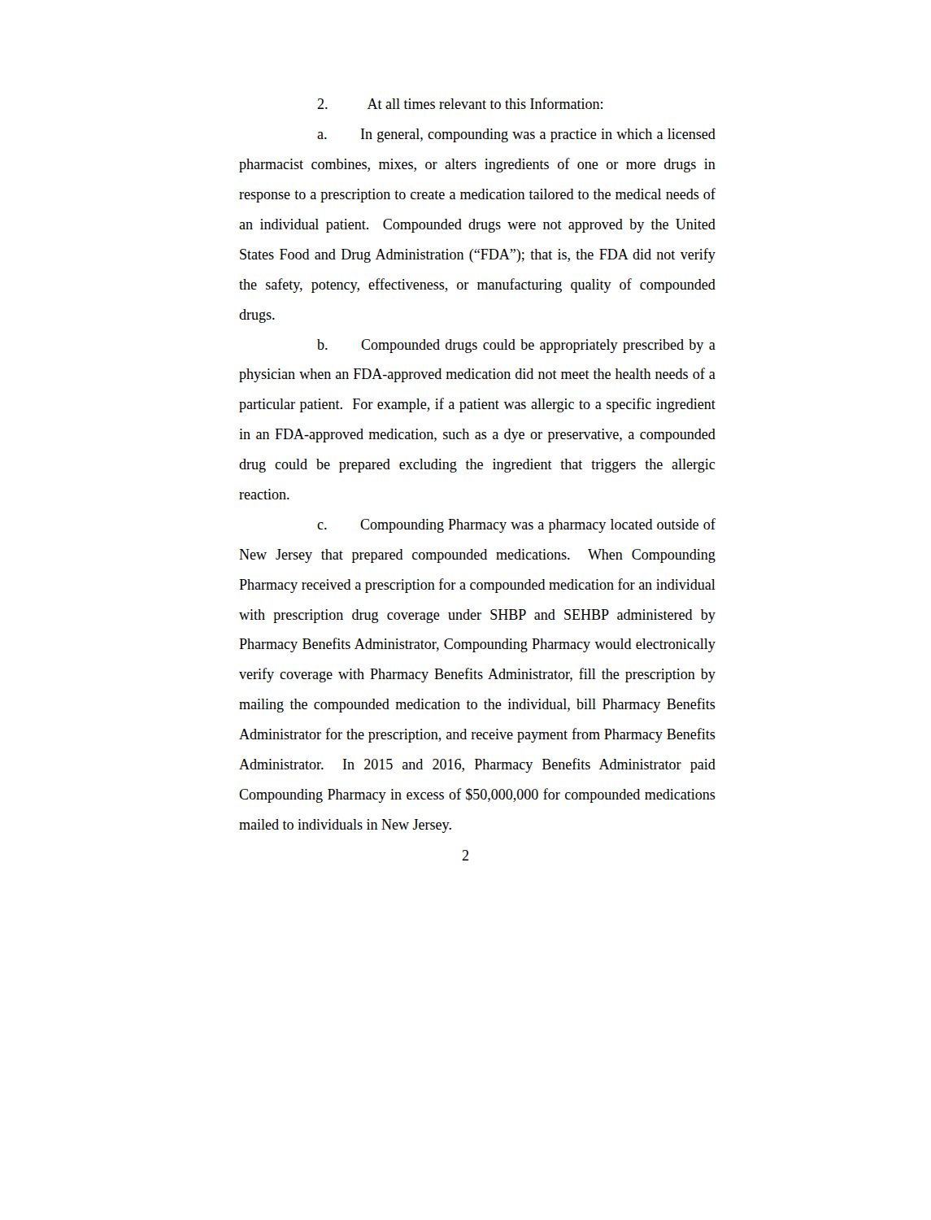2. At all times relevant to this Information:
a. In general, compounding was a practice in which a licensed pharmacist combines, mixes, or alters ingredients of one or more drugs in response to a prescription to create a medication tailored to the medical needs of an individual patient. Compounded drugs were not approved by the United States Food and Drug Administration (“FDA”); that is, the FDA did not verify the safety, potency, effectiveness, or manufacturing quality of compounded drugs.
b. Compounded drugs could be appropriately prescribed by a physician when an FDA-approved medication did not meet the health needs of a particular patient. For example, if a patient was allergic to a specific ingredient in an FDA-approved medication, such as a dye or preservative, a compounded drug could be prepared excluding the ingredient that triggers the allergic reaction.
c. Compounding Pharmacy was a pharmacy located outside of New Jersey that prepared compounded medications. When Compounding Pharmacy received a prescription for a compounded medication for an individual with prescription drug coverage under SHBP and SEHBP administered by Pharmacy Benefits Administrator, Compounding Pharmacy would electronically verify coverage with Pharmacy Benefits Administrator, fill the prescription by mailing the compounded medication to the individual, bill Pharmacy Benefits Administrator for the prescription, and receive payment from Pharmacy Benefits Administrator. In 2015 and 2016, Pharmacy Benefits Administrator paid Compounding Pharmacy in excess of $50,000,000 for compounded medications mailed to individuals in New Jersey.
2